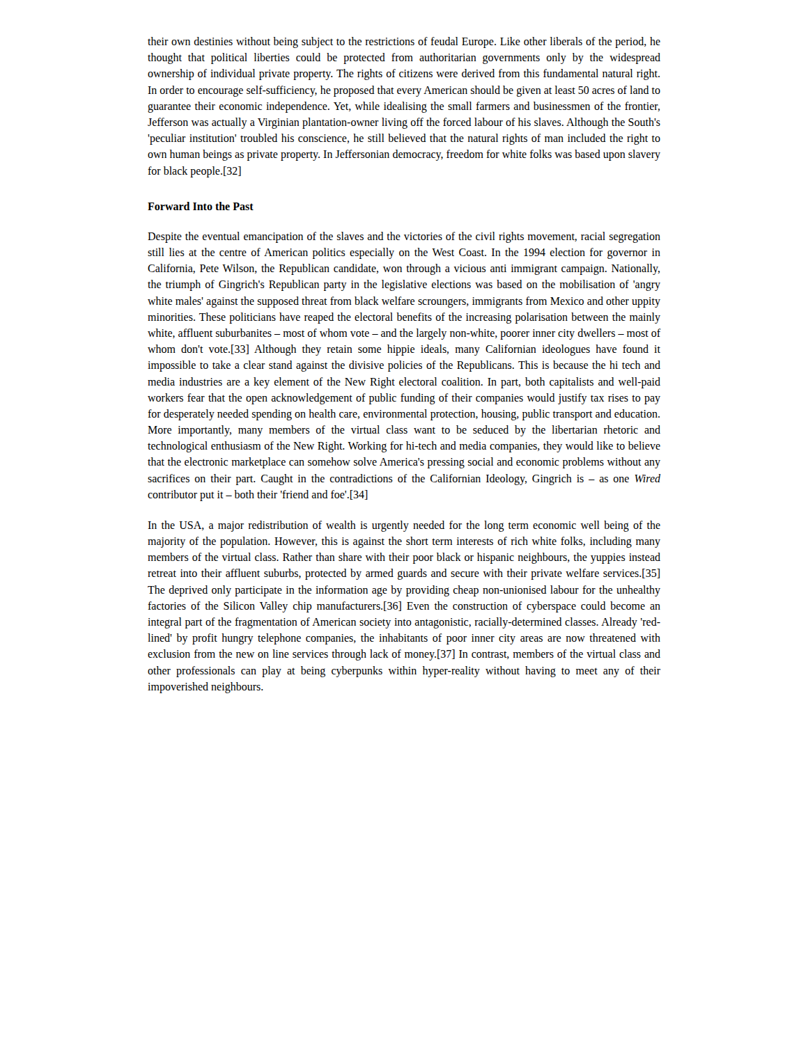their own destinies without being subject to the restrictions of feudal Europe. Like other liberals of the period, he thought that political liberties could be protected from authoritarian governments only by the widespread ownership of individual private property. The rights of citizens were derived from this fundamental natural right. In order to encourage self-sufficiency, he proposed that every American should be given at least 50 acres of land to guarantee their economic independence. Yet, while idealising the small farmers and businessmen of the frontier, Jefferson was actually a Virginian plantation-owner living off the forced labour of his slaves. Although the South's 'peculiar institution' troubled his conscience, he still believed that the natural rights of man included the right to own human beings as private property. In Jeffersonian democracy, freedom for white folks was based upon slavery for black people.[32]
Forward Into the Past
Despite the eventual emancipation of the slaves and the victories of the civil rights movement, racial segregation still lies at the centre of American politics especially on the West Coast. In the 1994 election for governor in California, Pete Wilson, the Republican candidate, won through a vicious anti immigrant campaign. Nationally, the triumph of Gingrich's Republican party in the legislative elections was based on the mobilisation of 'angry white males' against the supposed threat from black welfare scroungers, immigrants from Mexico and other uppity minorities. These politicians have reaped the electoral benefits of the increasing polarisation between the mainly white, affluent suburbanites – most of whom vote – and the largely non-white, poorer inner city dwellers – most of whom don't vote.[33] Although they retain some hippie ideals, many Californian ideologues have found it impossible to take a clear stand against the divisive policies of the Republicans. This is because the hi tech and media industries are a key element of the New Right electoral coalition. In part, both capitalists and well-paid workers fear that the open acknowledgement of public funding of their companies would justify tax rises to pay for desperately needed spending on health care, environmental protection, housing, public transport and education. More importantly, many members of the virtual class want to be seduced by the libertarian rhetoric and technological enthusiasm of the New Right. Working for hi-tech and media companies, they would like to believe that the electronic marketplace can somehow solve America's pressing social and economic problems without any sacrifices on their part. Caught in the contradictions of the Californian Ideology, Gingrich is – as one Wired contributor put it – both their 'friend and foe'.[34]
In the USA, a major redistribution of wealth is urgently needed for the long term economic well being of the majority of the population. However, this is against the short term interests of rich white folks, including many members of the virtual class. Rather than share with their poor black or hispanic neighbours, the yuppies instead retreat into their affluent suburbs, protected by armed guards and secure with their private welfare services.[35] The deprived only participate in the information age by providing cheap non-unionised labour for the unhealthy factories of the Silicon Valley chip manufacturers.[36] Even the construction of cyberspace could become an integral part of the fragmentation of American society into antagonistic, racially-determined classes. Already 'red-lined' by profit hungry telephone companies, the inhabitants of poor inner city areas are now threatened with exclusion from the new on line services through lack of money.[37] In contrast, members of the virtual class and other professionals can play at being cyberpunks within hyper-reality without having to meet any of their impoverished neighbours.